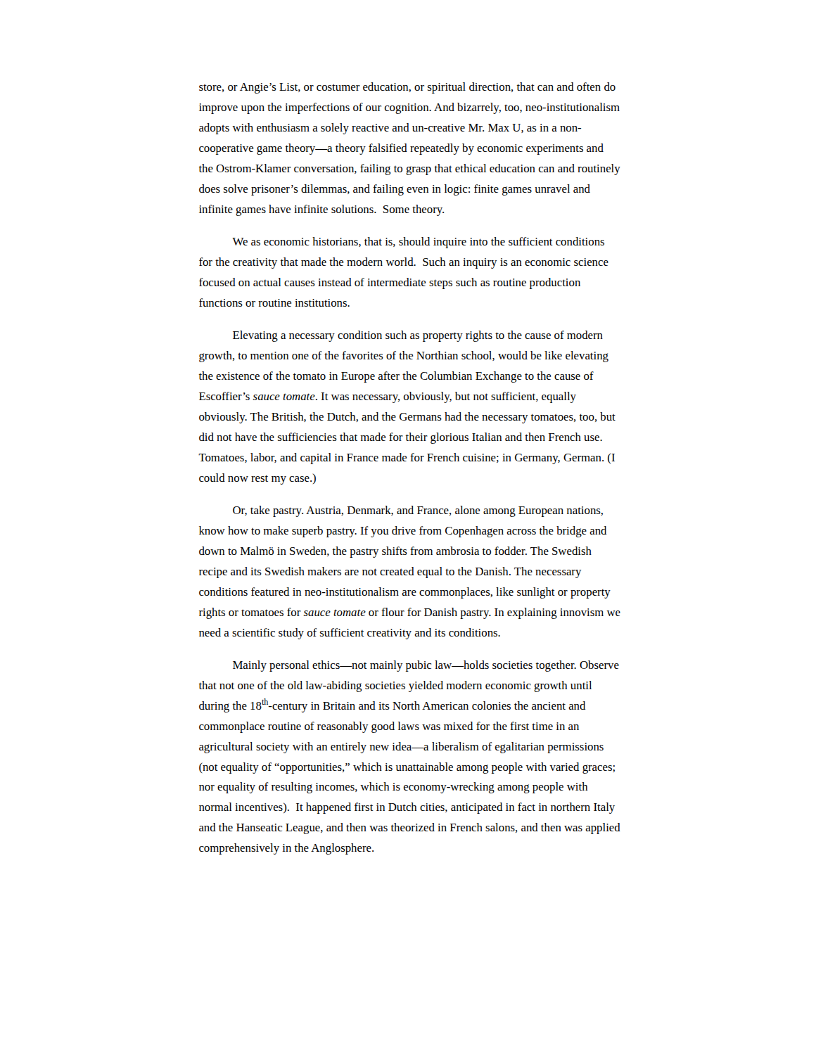store, or Angie’s List, or costumer education, or spiritual direction, that can and often do improve upon the imperfections of our cognition. And bizarrely, too, neo-institutionalism adopts with enthusiasm a solely reactive and un-creative Mr. Max U, as in a non-cooperative game theory—a theory falsified repeatedly by economic experiments and the Ostrom-Klamer conversation, failing to grasp that ethical education can and routinely does solve prisoner’s dilemmas, and failing even in logic: finite games unravel and infinite games have infinite solutions. Some theory.
We as economic historians, that is, should inquire into the sufficient conditions for the creativity that made the modern world. Such an inquiry is an economic science focused on actual causes instead of intermediate steps such as routine production functions or routine institutions.
Elevating a necessary condition such as property rights to the cause of modern growth, to mention one of the favorites of the Northian school, would be like elevating the existence of the tomato in Europe after the Columbian Exchange to the cause of Escoffier’s sauce tomate. It was necessary, obviously, but not sufficient, equally obviously. The British, the Dutch, and the Germans had the necessary tomatoes, too, but did not have the sufficiencies that made for their glorious Italian and then French use. Tomatoes, labor, and capital in France made for French cuisine; in Germany, German. (I could now rest my case.)
Or, take pastry. Austria, Denmark, and France, alone among European nations, know how to make superb pastry. If you drive from Copenhagen across the bridge and down to Malmö in Sweden, the pastry shifts from ambrosia to fodder. The Swedish recipe and its Swedish makers are not created equal to the Danish. The necessary conditions featured in neo-institutionalism are commonplaces, like sunlight or property rights or tomatoes for sauce tomate or flour for Danish pastry. In explaining innovism we need a scientific study of sufficient creativity and its conditions.
Mainly personal ethics—not mainly pubic law—holds societies together. Observe that not one of the old law-abiding societies yielded modern economic growth until during the 18th-century in Britain and its North American colonies the ancient and commonplace routine of reasonably good laws was mixed for the first time in an agricultural society with an entirely new idea—a liberalism of egalitarian permissions (not equality of “opportunities,” which is unattainable among people with varied graces; nor equality of resulting incomes, which is economy-wrecking among people with normal incentives). It happened first in Dutch cities, anticipated in fact in northern Italy and the Hanseatic League, and then was theorized in French salons, and then was applied comprehensively in the Anglosphere.